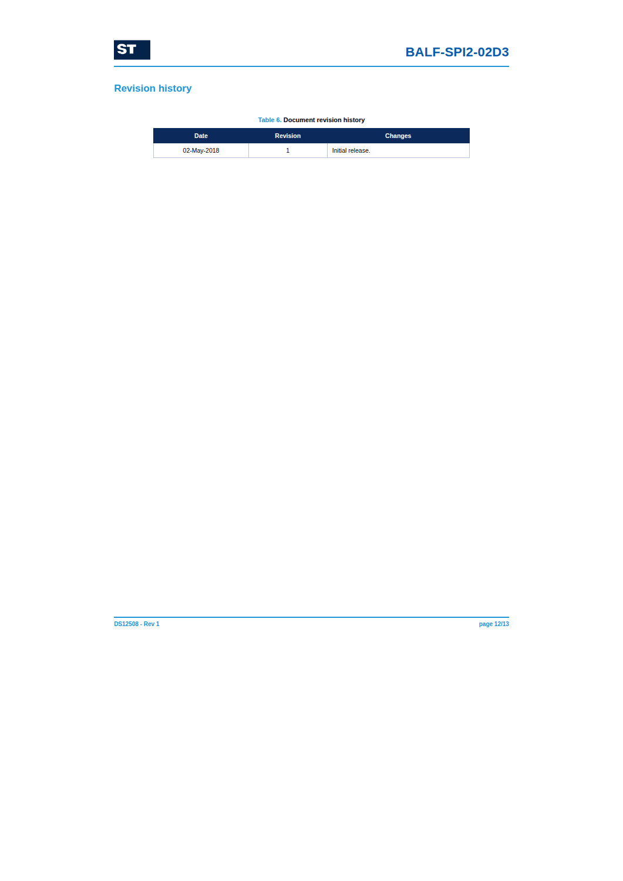BALF-SPI2-02D3
Revision history
Table 6. Document revision history
| Date | Revision | Changes |
| --- | --- | --- |
| 02-May-2018 | 1 | Initial release. |
DS12508 - Rev 1 page 12/13